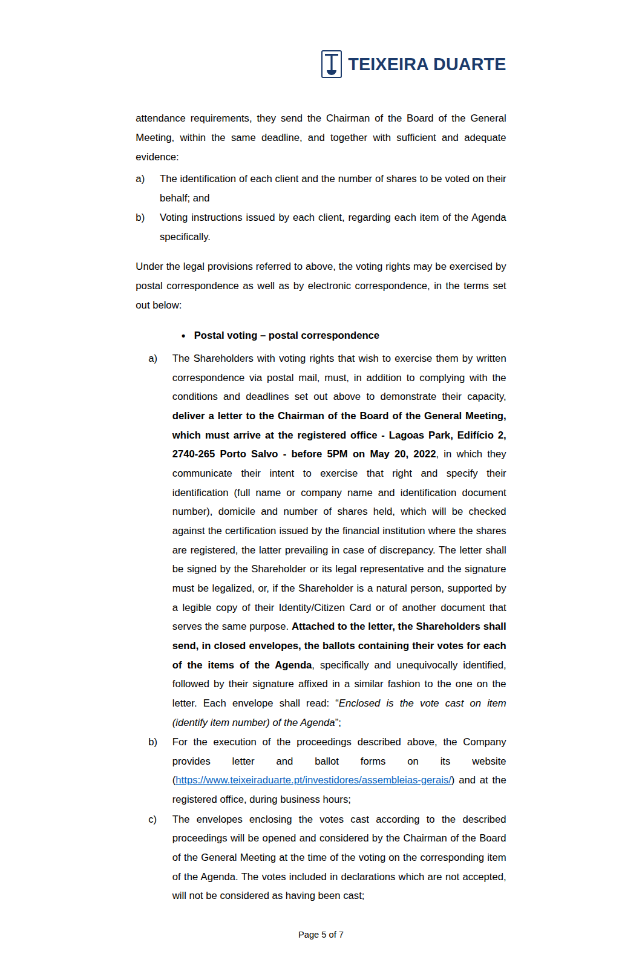TEIXEIRA DUARTE
attendance requirements, they send the Chairman of the Board of the General Meeting, within the same deadline, and together with sufficient and adequate evidence:
The identification of each client and the number of shares to be voted on their behalf; and
Voting instructions issued by each client, regarding each item of the Agenda specifically.
Under the legal provisions referred to above, the voting rights may be exercised by postal correspondence as well as by electronic correspondence, in the terms set out below:
Postal voting – postal correspondence
The Shareholders with voting rights that wish to exercise them by written correspondence via postal mail, must, in addition to complying with the conditions and deadlines set out above to demonstrate their capacity, deliver a letter to the Chairman of the Board of the General Meeting, which must arrive at the registered office - Lagoas Park, Edifício 2, 2740-265 Porto Salvo - before 5PM on May 20, 2022, in which they communicate their intent to exercise that right and specify their identification (full name or company name and identification document number), domicile and number of shares held, which will be checked against the certification issued by the financial institution where the shares are registered, the latter prevailing in case of discrepancy. The letter shall be signed by the Shareholder or its legal representative and the signature must be legalized, or, if the Shareholder is a natural person, supported by a legible copy of their Identity/Citizen Card or of another document that serves the same purpose. Attached to the letter, the Shareholders shall send, in closed envelopes, the ballots containing their votes for each of the items of the Agenda, specifically and unequivocally identified, followed by their signature affixed in a similar fashion to the one on the letter. Each envelope shall read: “Enclosed is the vote cast on item (identify item number) of the Agenda”;
For the execution of the proceedings described above, the Company provides letter and ballot forms on its website (https://www.teixeiraduarte.pt/investidores/assembleias-gerais/) and at the registered office, during business hours;
The envelopes enclosing the votes cast according to the described proceedings will be opened and considered by the Chairman of the Board of the General Meeting at the time of the voting on the corresponding item of the Agenda. The votes included in declarations which are not accepted, will not be considered as having been cast;
Page 5 of 7